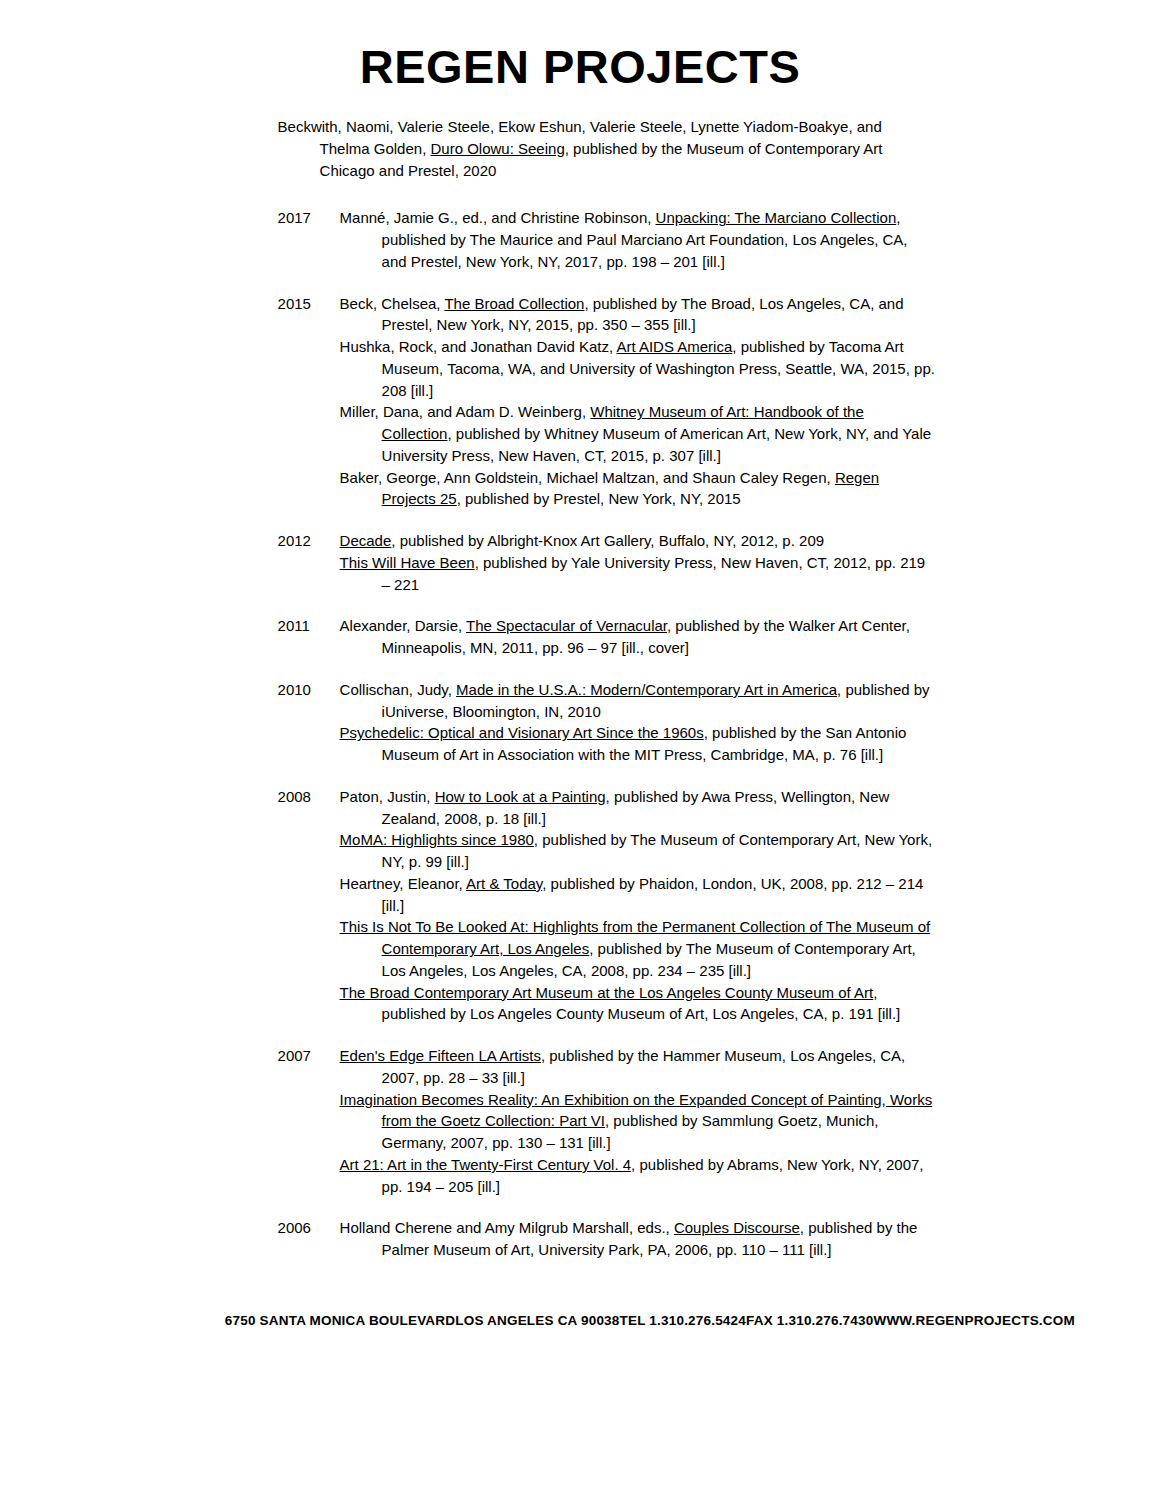REGEN PROJECTS
Beckwith, Naomi, Valerie Steele, Ekow Eshun, Valerie Steele, Lynette Yiadom-Boakye, and Thelma Golden, Duro Olowu: Seeing, published by the Museum of Contemporary Art Chicago and Prestel, 2020
2017
Manné, Jamie G., ed., and Christine Robinson, Unpacking: The Marciano Collection, published by The Maurice and Paul Marciano Art Foundation, Los Angeles, CA, and Prestel, New York, NY, 2017, pp. 198 – 201 [ill.]
2015
Beck, Chelsea, The Broad Collection, published by The Broad, Los Angeles, CA, and Prestel, New York, NY, 2015, pp. 350 – 355 [ill.]
Hushka, Rock, and Jonathan David Katz, Art AIDS America, published by Tacoma Art Museum, Tacoma, WA, and University of Washington Press, Seattle, WA, 2015, pp. 208 [ill.]
Miller, Dana, and Adam D. Weinberg, Whitney Museum of Art: Handbook of the Collection, published by Whitney Museum of American Art, New York, NY, and Yale University Press, New Haven, CT, 2015, p. 307 [ill.]
Baker, George, Ann Goldstein, Michael Maltzan, and Shaun Caley Regen, Regen Projects 25, published by Prestel, New York, NY, 2015
2012
Decade, published by Albright-Knox Art Gallery, Buffalo, NY, 2012, p. 209
This Will Have Been, published by Yale University Press, New Haven, CT, 2012, pp. 219 – 221
2011
Alexander, Darsie, The Spectacular of Vernacular, published by the Walker Art Center, Minneapolis, MN, 2011, pp. 96 – 97 [ill., cover]
2010
Collischan, Judy, Made in the U.S.A.: Modern/Contemporary Art in America, published by iUniverse, Bloomington, IN, 2010
Psychedelic: Optical and Visionary Art Since the 1960s, published by the San Antonio Museum of Art in Association with the MIT Press, Cambridge, MA, p. 76 [ill.]
2008
Paton, Justin, How to Look at a Painting, published by Awa Press, Wellington, New Zealand, 2008, p. 18 [ill.]
MoMA: Highlights since 1980, published by The Museum of Contemporary Art, New York, NY, p. 99 [ill.]
Heartney, Eleanor, Art & Today, published by Phaidon, London, UK, 2008, pp. 212 – 214 [ill.]
This Is Not To Be Looked At: Highlights from the Permanent Collection of The Museum of Contemporary Art, Los Angeles, published by The Museum of Contemporary Art, Los Angeles, Los Angeles, CA, 2008, pp. 234 – 235 [ill.]
The Broad Contemporary Art Museum at the Los Angeles County Museum of Art, published by Los Angeles County Museum of Art, Los Angeles, CA, p. 191 [ill.]
2007
Eden's Edge Fifteen LA Artists, published by the Hammer Museum, Los Angeles, CA, 2007, pp. 28 – 33 [ill.]
Imagination Becomes Reality: An Exhibition on the Expanded Concept of Painting, Works from the Goetz Collection: Part VI, published by Sammlung Goetz, Munich, Germany, 2007, pp. 130 – 131 [ill.]
Art 21: Art in the Twenty-First Century Vol. 4, published by Abrams, New York, NY, 2007, pp. 194 – 205 [ill.]
2006
Holland Cherene and Amy Milgrub Marshall, eds., Couples Discourse, published by the Palmer Museum of Art, University Park, PA, 2006, pp. 110 – 111 [ill.]
6750 SANTA MONICA BOULEVARD LOS ANGELES CA 90038 TEL 1.310.276.5424 FAX 1.310.276.7430 WWW.REGENPROJECTS.COM